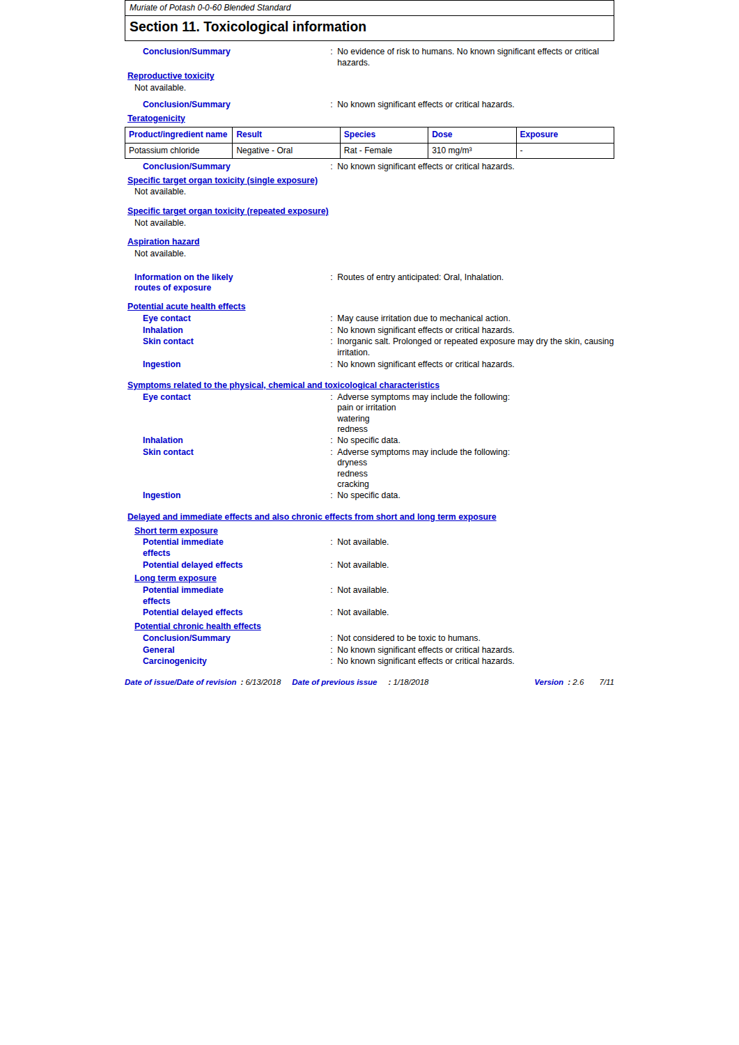Muriate of Potash 0-0-60 Blended Standard
Section 11. Toxicological information
Conclusion/Summary
:
No evidence of risk to humans. No known significant effects or critical hazards.
Reproductive toxicity
Not available.
Conclusion/Summary
:
No known significant effects or critical hazards.
Teratogenicity
| Product/ingredient name | Result | Species | Dose | Exposure |
| --- | --- | --- | --- | --- |
| Potassium chloride | Negative - Oral | Rat - Female | 310 mg/m³ | - |
Conclusion/Summary
:
No known significant effects or critical hazards.
Specific target organ toxicity (single exposure)
Not available.
Specific target organ toxicity (repeated exposure)
Not available.
Aspiration hazard
Not available.
Information on the likely
routes of exposure
:
Routes of entry anticipated: Oral, Inhalation.
Potential acute health effects
Eye contact
:
May cause irritation due to mechanical action.
Inhalation
:
No known significant effects or critical hazards.
Skin contact
:
Inorganic salt. Prolonged or repeated exposure may dry the skin, causing irritation.
Ingestion
:
No known significant effects or critical hazards.
Symptoms related to the physical, chemical and toxicological characteristics
Eye contact
:
Adverse symptoms may include the following:
pain or irritation
watering
redness
Inhalation
:
No specific data.
Skin contact
:
Adverse symptoms may include the following:
dryness
redness
cracking
Ingestion
:
No specific data.
Delayed and immediate effects and also chronic effects from short and long term exposure
Short term exposure
Potential immediate
effects
:
Not available.
Potential delayed effects
:
Not available.
Long term exposure
Potential immediate
effects
:
Not available.
Potential delayed effects
:
Not available.
Potential chronic health effects
Conclusion/Summary
:
Not considered to be toxic to humans.
General
:
No known significant effects or critical hazards.
Carcinogenicity
:
No known significant effects or critical hazards.
Date of issue/Date of revision
: 6/13/2018 Date of previous issue : 1/18/2018
Version : 2.6 7/11